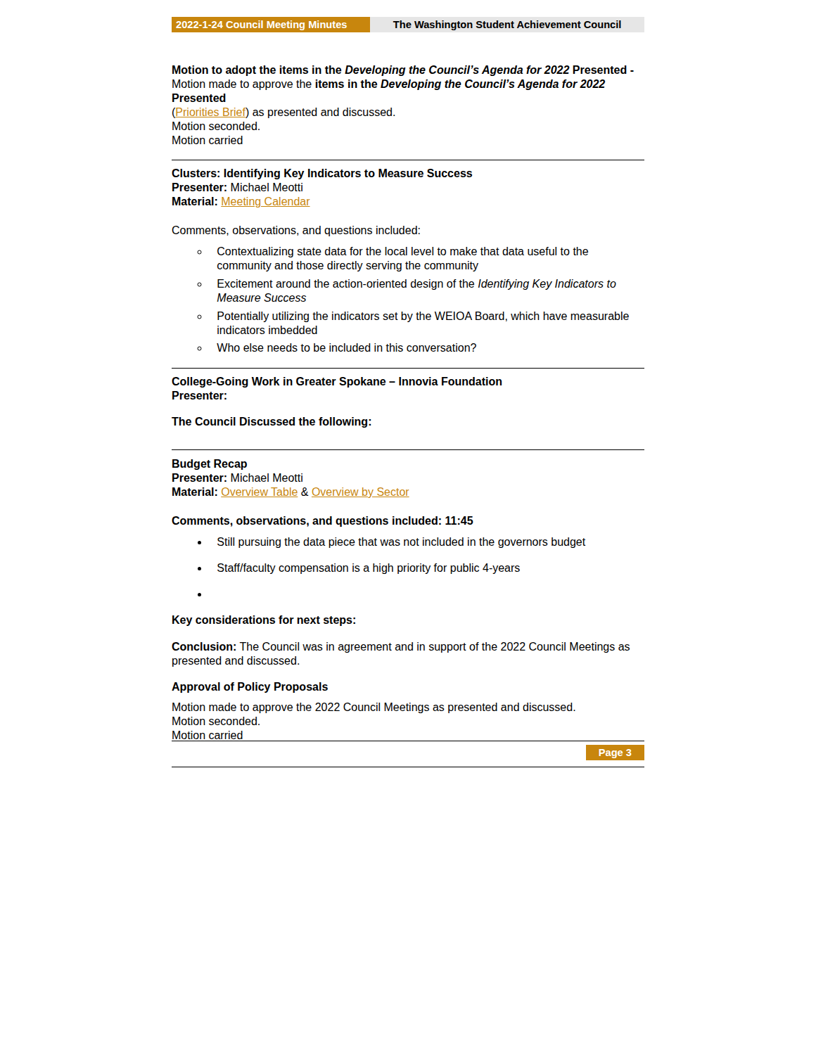2022-1-24 Council Meeting Minutes
The Washington Student Achievement Council
Motion to adopt the items in the Developing the Council’s Agenda for 2022 Presented -
Motion made to approve the items in the Developing the Council’s Agenda for 2022 Presented
(Priorities Brief) as presented and discussed.
Motion seconded.
Motion carried
Clusters: Identifying Key Indicators to Measure Success
Presenter: Michael Meotti
Material: Meeting Calendar
Comments, observations, and questions included:
Contextualizing state data for the local level to make that data useful to the community and those directly serving the community
Excitement around the action-oriented design of the Identifying Key Indicators to Measure Success
Potentially utilizing the indicators set by the WEIOA Board, which have measurable indicators imbedded
Who else needs to be included in this conversation?
College-Going Work in Greater Spokane – Innovia Foundation
Presenter:
The Council Discussed the following:
Budget Recap
Presenter: Michael Meotti
Material: Overview Table & Overview by Sector
Comments, observations, and questions included: 11:45
Still pursuing the data piece that was not included in the governors budget
Staff/faculty compensation is a high priority for public 4-years
Key considerations for next steps:
Conclusion: The Council was in agreement and in support of the 2022 Council Meetings as presented and discussed.
Approval of Policy Proposals
Motion made to approve the 2022 Council Meetings as presented and discussed.
Motion seconded.
Motion carried
Page 3